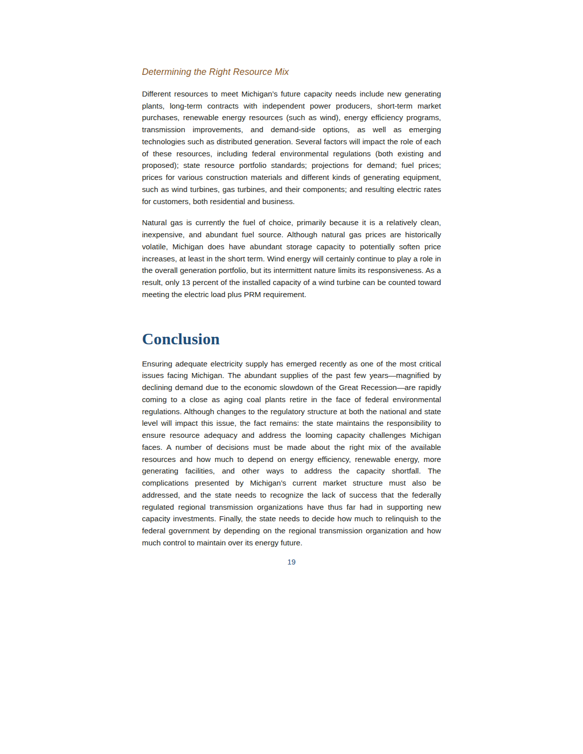Determining the Right Resource Mix
Different resources to meet Michigan’s future capacity needs include new generating plants, long-term contracts with independent power producers, short-term market purchases, renewable energy resources (such as wind), energy efficiency programs, transmission improvements, and demand-side options, as well as emerging technologies such as distributed generation. Several factors will impact the role of each of these resources, including federal environmental regulations (both existing and proposed); state resource portfolio standards; projections for demand; fuel prices; prices for various construction materials and different kinds of generating equipment, such as wind turbines, gas turbines, and their components; and resulting electric rates for customers, both residential and business.
Natural gas is currently the fuel of choice, primarily because it is a relatively clean, inexpensive, and abundant fuel source. Although natural gas prices are historically volatile, Michigan does have abundant storage capacity to potentially soften price increases, at least in the short term. Wind energy will certainly continue to play a role in the overall generation portfolio, but its intermittent nature limits its responsiveness. As a result, only 13 percent of the installed capacity of a wind turbine can be counted toward meeting the electric load plus PRM requirement.
Conclusion
Ensuring adequate electricity supply has emerged recently as one of the most critical issues facing Michigan. The abundant supplies of the past few years—magnified by declining demand due to the economic slowdown of the Great Recession—are rapidly coming to a close as aging coal plants retire in the face of federal environmental regulations. Although changes to the regulatory structure at both the national and state level will impact this issue, the fact remains: the state maintains the responsibility to ensure resource adequacy and address the looming capacity challenges Michigan faces. A number of decisions must be made about the right mix of the available resources and how much to depend on energy efficiency, renewable energy, more generating facilities, and other ways to address the capacity shortfall. The complications presented by Michigan’s current market structure must also be addressed, and the state needs to recognize the lack of success that the federally regulated regional transmission organizations have thus far had in supporting new capacity investments. Finally, the state needs to decide how much to relinquish to the federal government by depending on the regional transmission organization and how much control to maintain over its energy future.
19